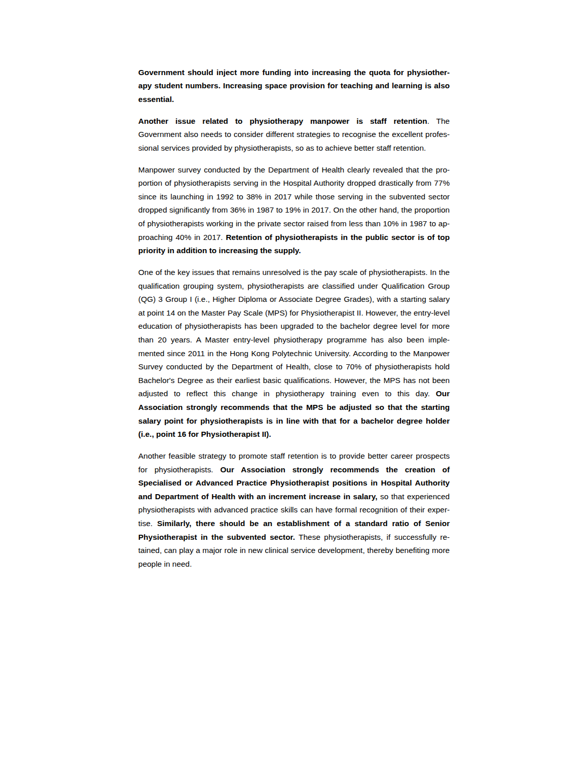Government should inject more funding into increasing the quota for physiotherapy student numbers. Increasing space provision for teaching and learning is also essential.
Another issue related to physiotherapy manpower is staff retention. The Government also needs to consider different strategies to recognise the excellent professional services provided by physiotherapists, so as to achieve better staff retention.
Manpower survey conducted by the Department of Health clearly revealed that the proportion of physiotherapists serving in the Hospital Authority dropped drastically from 77% since its launching in 1992 to 38% in 2017 while those serving in the subvented sector dropped significantly from 36% in 1987 to 19% in 2017. On the other hand, the proportion of physiotherapists working in the private sector raised from less than 10% in 1987 to approaching 40% in 2017. Retention of physiotherapists in the public sector is of top priority in addition to increasing the supply.
One of the key issues that remains unresolved is the pay scale of physiotherapists. In the qualification grouping system, physiotherapists are classified under Qualification Group (QG) 3 Group I (i.e., Higher Diploma or Associate Degree Grades), with a starting salary at point 14 on the Master Pay Scale (MPS) for Physiotherapist II. However, the entry-level education of physiotherapists has been upgraded to the bachelor degree level for more than 20 years. A Master entry-level physiotherapy programme has also been implemented since 2011 in the Hong Kong Polytechnic University. According to the Manpower Survey conducted by the Department of Health, close to 70% of physiotherapists hold Bachelor's Degree as their earliest basic qualifications. However, the MPS has not been adjusted to reflect this change in physiotherapy training even to this day. Our Association strongly recommends that the MPS be adjusted so that the starting salary point for physiotherapists is in line with that for a bachelor degree holder (i.e., point 16 for Physiotherapist II).
Another feasible strategy to promote staff retention is to provide better career prospects for physiotherapists. Our Association strongly recommends the creation of Specialised or Advanced Practice Physiotherapist positions in Hospital Authority and Department of Health with an increment increase in salary, so that experienced physiotherapists with advanced practice skills can have formal recognition of their expertise. Similarly, there should be an establishment of a standard ratio of Senior Physiotherapist in the subvented sector. These physiotherapists, if successfully retained, can play a major role in new clinical service development, thereby benefiting more people in need.